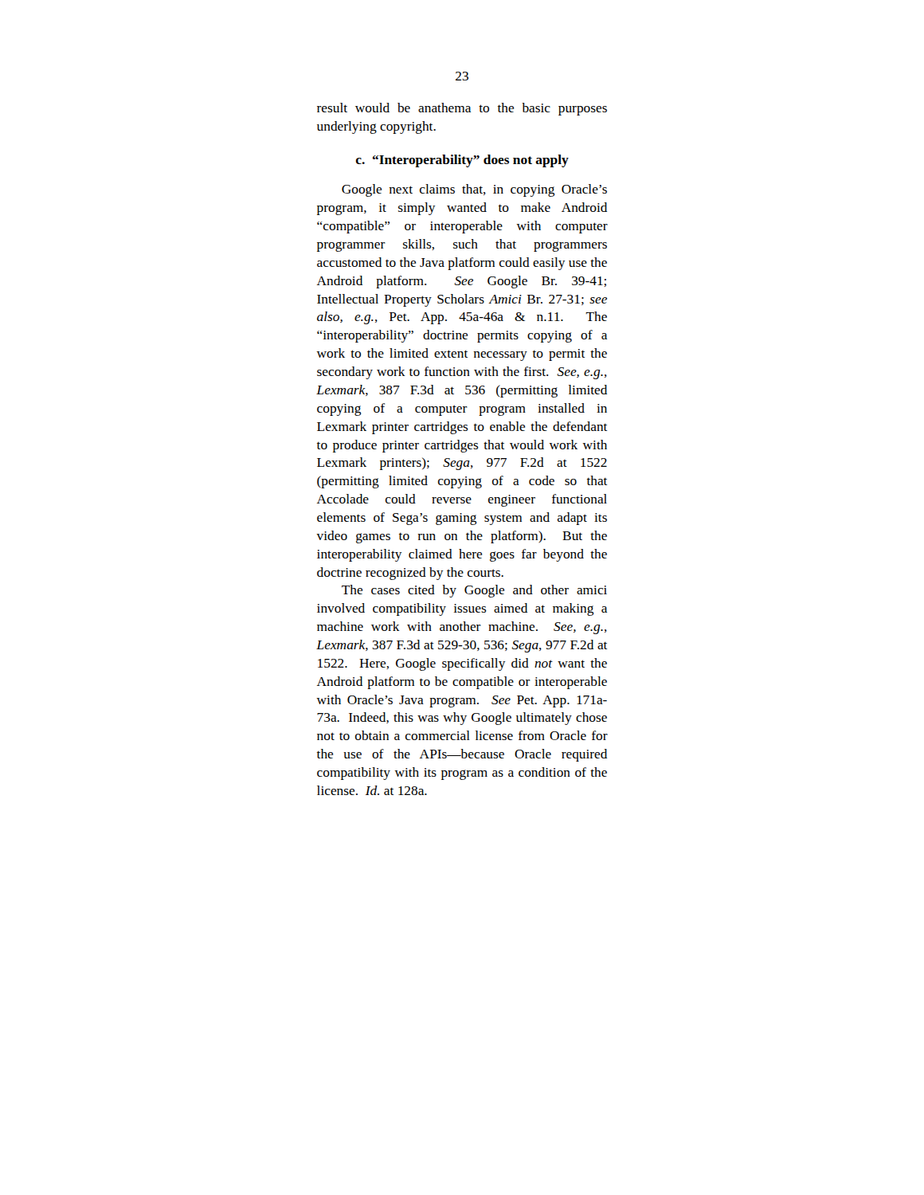23
result would be anathema to the basic purposes underlying copyright.
c. “Interoperability” does not apply
Google next claims that, in copying Oracle’s program, it simply wanted to make Android “compatible” or interoperable with computer programmer skills, such that programmers accustomed to the Java platform could easily use the Android platform. See Google Br. 39-41; Intellectual Property Scholars Amici Br. 27-31; see also, e.g., Pet. App. 45a-46a & n.11. The “interoperability” doctrine permits copying of a work to the limited extent necessary to permit the secondary work to function with the first. See, e.g., Lexmark, 387 F.3d at 536 (permitting limited copying of a computer program installed in Lexmark printer cartridges to enable the defendant to produce printer cartridges that would work with Lexmark printers); Sega, 977 F.2d at 1522 (permitting limited copying of a code so that Accolade could reverse engineer functional elements of Sega’s gaming system and adapt its video games to run on the platform). But the interoperability claimed here goes far beyond the doctrine recognized by the courts.
The cases cited by Google and other amici involved compatibility issues aimed at making a machine work with another machine. See, e.g., Lexmark, 387 F.3d at 529-30, 536; Sega, 977 F.2d at 1522. Here, Google specifically did not want the Android platform to be compatible or interoperable with Oracle’s Java program. See Pet. App. 171a-73a. Indeed, this was why Google ultimately chose not to obtain a commercial license from Oracle for the use of the APIs—because Oracle required compatibility with its program as a condition of the license. Id. at 128a.